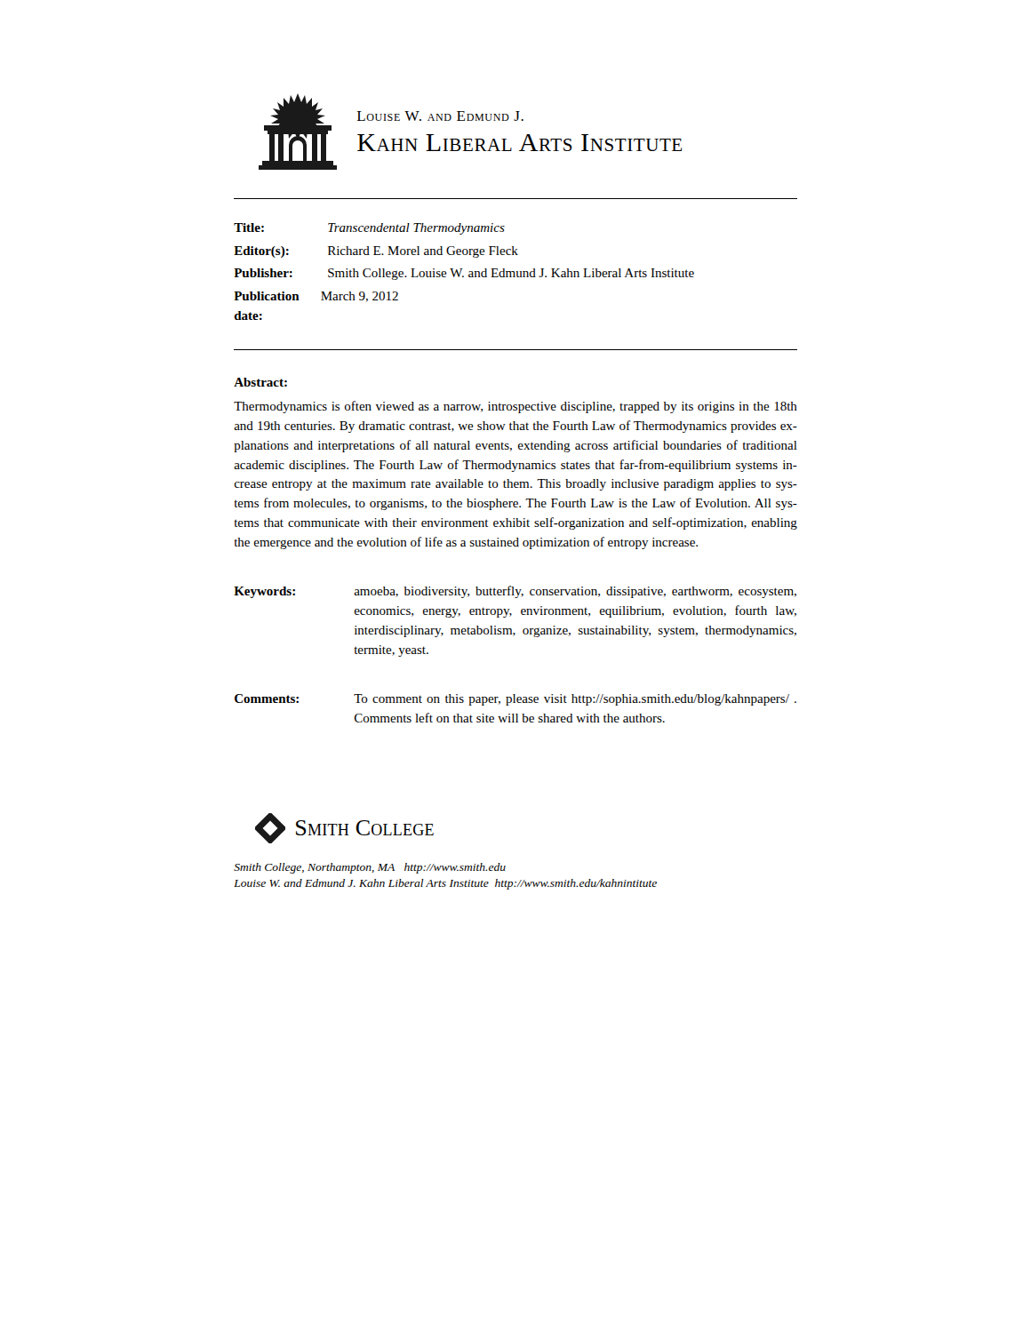Louise W. and Edmund J.
Kahn Liberal Arts Institute
Title:
Transcendental Thermodynamics
Editor(s):
Richard E. Morel and George Fleck
Publisher:
Smith College. Louise W. and Edmund J. Kahn Liberal Arts Institute
Publication date:
March 9, 2012
Abstract:
Thermodynamics is often viewed as a narrow, introspective discipline, trapped by its origins in the 18th and 19th centuries. By dramatic contrast, we show that the Fourth Law of Thermodynamics provides explanations and interpretations of all natural events, extending across artificial boundaries of traditional academic disciplines. The Fourth Law of Thermodynamics states that far-from-equilibrium systems increase entropy at the maximum rate available to them. This broadly inclusive paradigm applies to systems from molecules, to organisms, to the biosphere. The Fourth Law is the Law of Evolution. All systems that communicate with their environment exhibit self-organization and self-optimization, enabling the emergence and the evolution of life as a sustained optimization of entropy increase.
Keywords:
amoeba, biodiversity, butterfly, conservation, dissipative, earthworm, ecosystem, economics, energy, entropy, environment, equilibrium, evolution, fourth law, interdisciplinary, metabolism, organize, sustainability, system, thermodynamics, termite, yeast.
Comments:
To comment on this paper, please visit http://sophia.smith.edu/blog/kahnpapers/ . Comments left on that site will be shared with the authors.
Smith College
Smith College, Northampton, MA http://www.smith.edu
Louise W. and Edmund J. Kahn Liberal Arts Institute http://www.smith.edu/kahnintitute